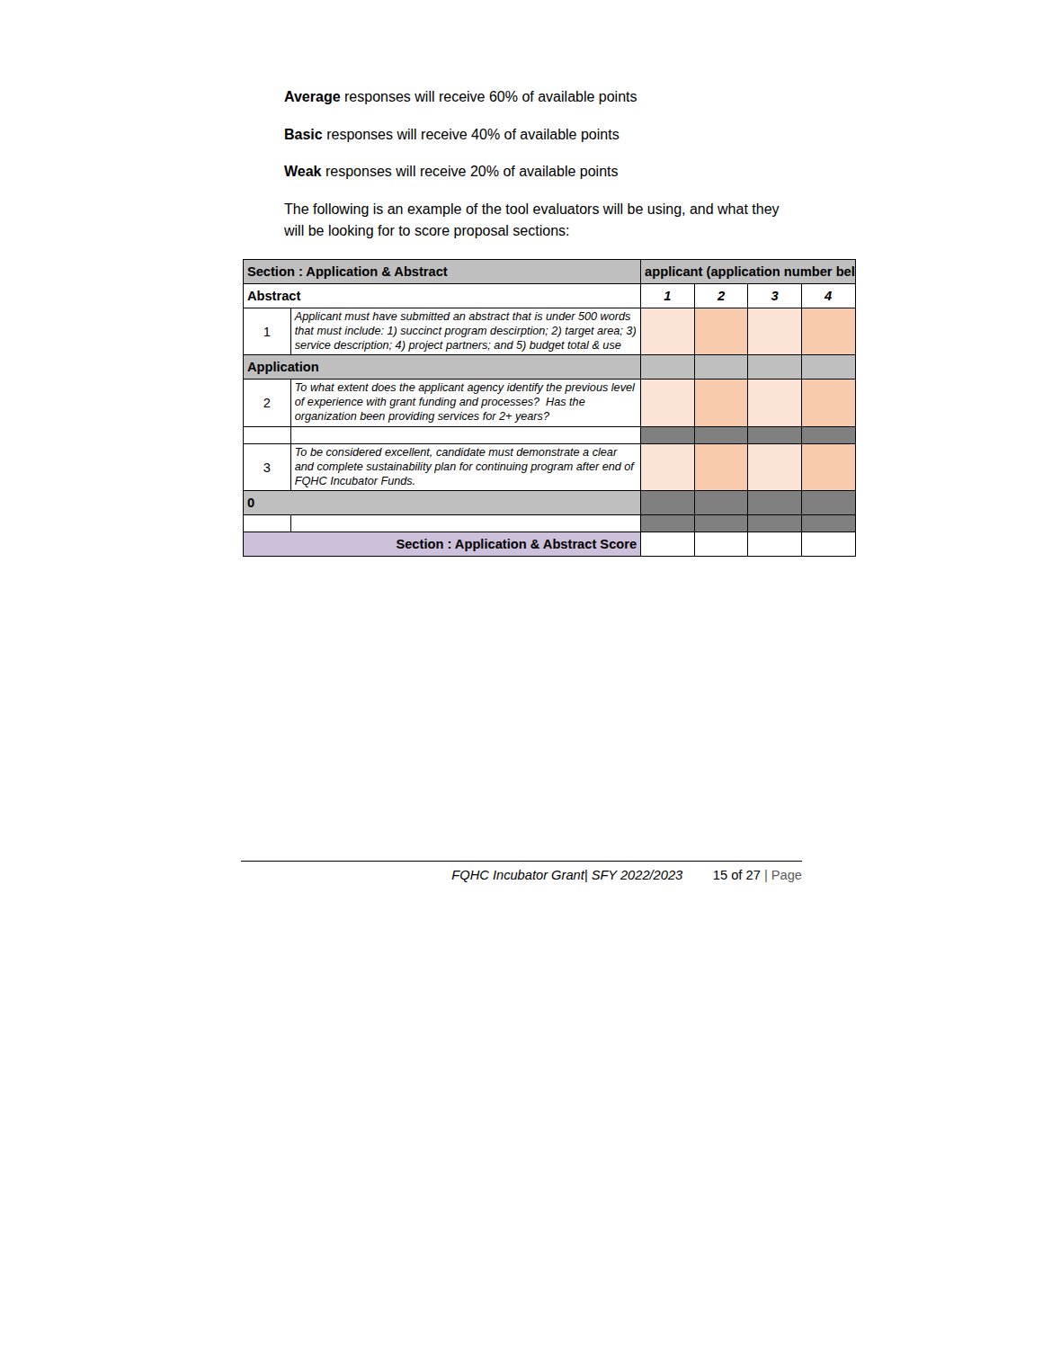Average responses will receive 60% of available points
Basic responses will receive 40% of available points
Weak responses will receive 20% of available points
The following is an example of the tool evaluators will be using, and what they will be looking for to score proposal sections:
| Section : Application & Abstract | applicant (application number below) an |
| Abstract | 1 | 2 | 3 | 4 |
| 1 | Applicant must have submitted an abstract that is under 500 words that must include: 1) succinct program descirption; 2) target area; 3) service description; 4) project partners; and 5) budget total & use | | | | |
| Application | | | | |
| 2 | To what extent does the applicant agency identify the previous level of experience with grant funding and processes? Has the organization been providing services for 2+ years? | | | | |
| 3 | To be considered excellent, candidate must demonstrate a clear and complete sustainability plan for continuing program after end of FQHC Incubator Funds. | | | | |
| 0 | | | | |
| Section : Application & Abstract Score | | | | |
FQHC Incubator Grant| SFY 2022/2023 15 of 27 | Page